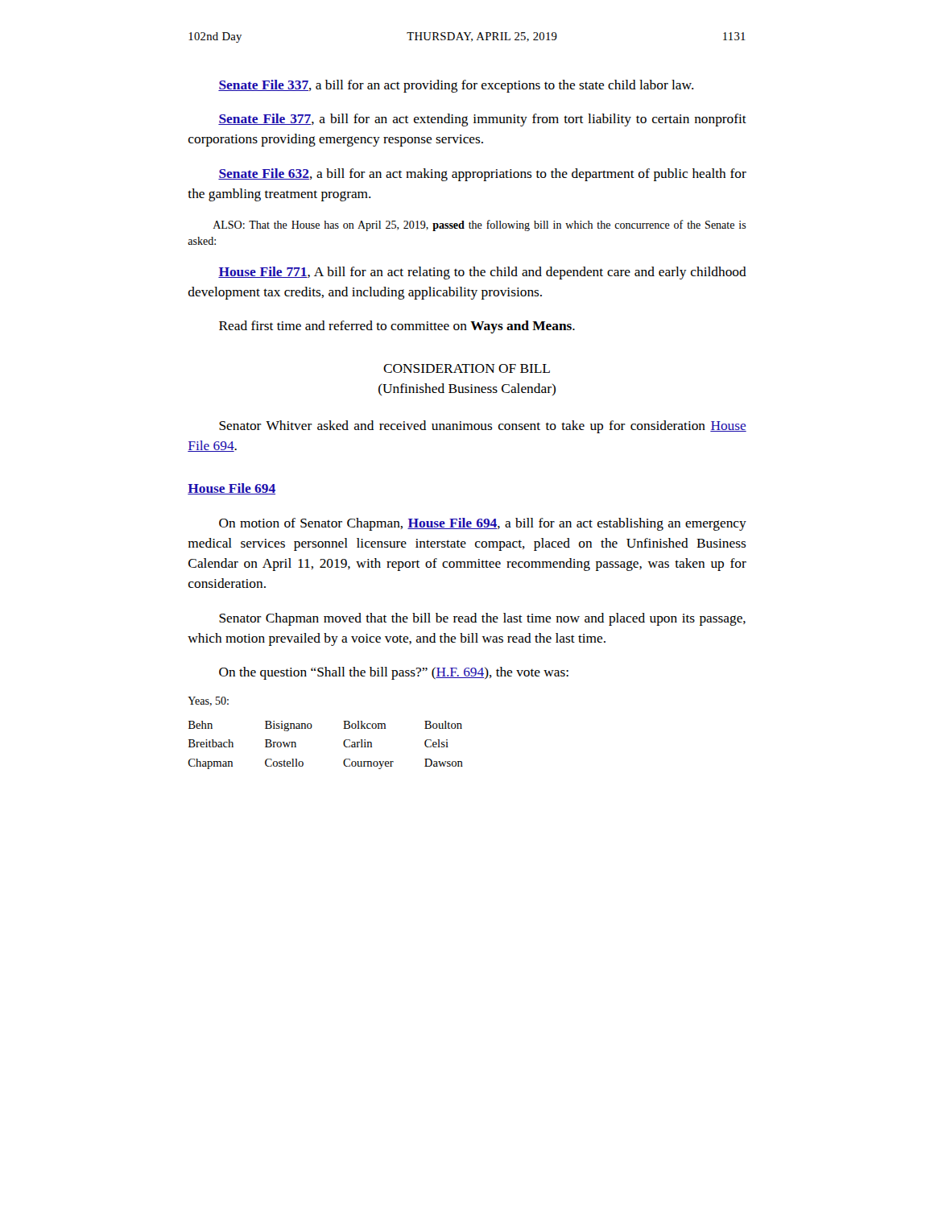102nd Day THURSDAY, APRIL 25, 2019 1131
Senate File 337, a bill for an act providing for exceptions to the state child labor law.
Senate File 377, a bill for an act extending immunity from tort liability to certain nonprofit corporations providing emergency response services.
Senate File 632, a bill for an act making appropriations to the department of public health for the gambling treatment program.
ALSO: That the House has on April 25, 2019, passed the following bill in which the concurrence of the Senate is asked:
House File 771, A bill for an act relating to the child and dependent care and early childhood development tax credits, and including applicability provisions.
Read first time and referred to committee on Ways and Means.
CONSIDERATION OF BILL
(Unfinished Business Calendar)
Senator Whitver asked and received unanimous consent to take up for consideration House File 694.
House File 694
On motion of Senator Chapman, House File 694, a bill for an act establishing an emergency medical services personnel licensure interstate compact, placed on the Unfinished Business Calendar on April 11, 2019, with report of committee recommending passage, was taken up for consideration.
Senator Chapman moved that the bill be read the last time now and placed upon its passage, which motion prevailed by a voice vote, and the bill was read the last time.
On the question “Shall the bill pass?” (H.F. 694), the vote was:
Yeas, 50:
| Behn | Bisignano | Bolkcom | Boulton |
| Breitbach | Brown | Carlin | Celsi |
| Chapman | Costello | Cournoyer | Dawson |